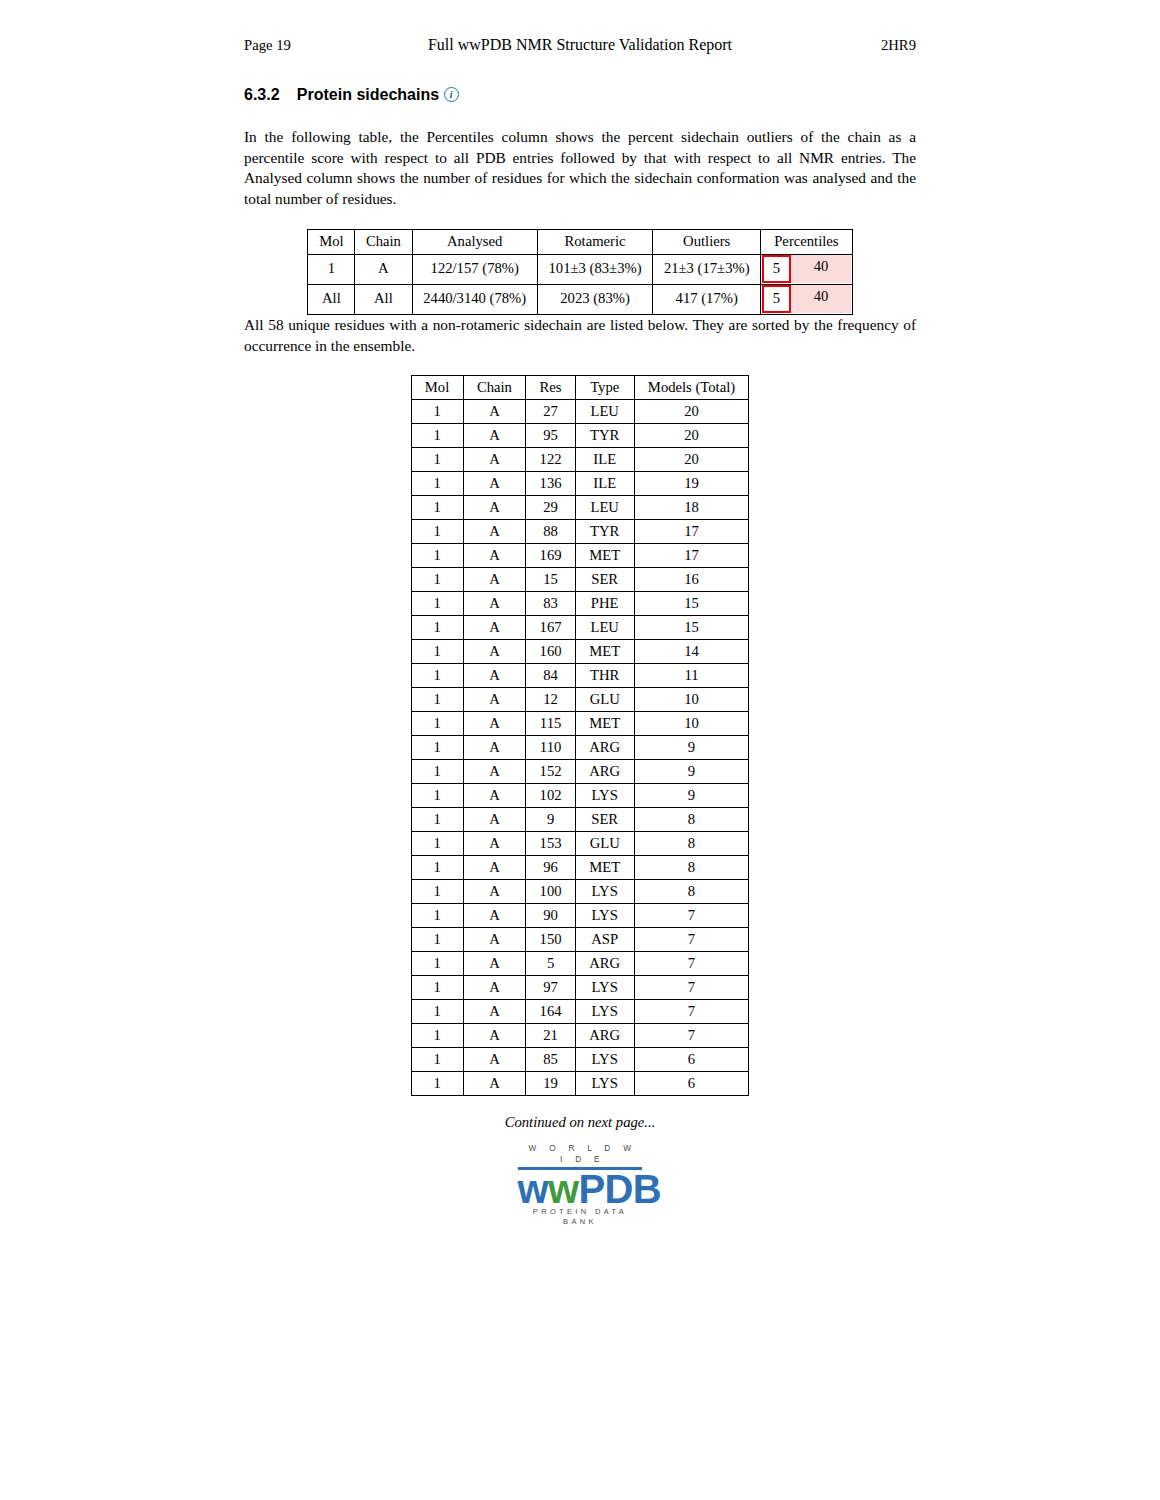Page 19
Full wwPDB NMR Structure Validation Report
2HR9
6.3.2 Protein sidechains i
In the following table, the Percentiles column shows the percent sidechain outliers of the chain as a percentile score with respect to all PDB entries followed by that with respect to all NMR entries. The Analysed column shows the number of residues for which the sidechain conformation was analysed and the total number of residues.
| Mol | Chain | Analysed | Rotameric | Outliers | Percentiles |
| --- | --- | --- | --- | --- | --- |
| 1 | A | 122/157 (78%) | 101±3 (83±3%) | 21±3 (17±3%) | 5 40 |
| All | All | 2440/3140 (78%) | 2023 (83%) | 417 (17%) | 5 40 |
All 58 unique residues with a non-rotameric sidechain are listed below. They are sorted by the frequency of occurrence in the ensemble.
| Mol | Chain | Res | Type | Models (Total) |
| --- | --- | --- | --- | --- |
| 1 | A | 27 | LEU | 20 |
| 1 | A | 95 | TYR | 20 |
| 1 | A | 122 | ILE | 20 |
| 1 | A | 136 | ILE | 19 |
| 1 | A | 29 | LEU | 18 |
| 1 | A | 88 | TYR | 17 |
| 1 | A | 169 | MET | 17 |
| 1 | A | 15 | SER | 16 |
| 1 | A | 83 | PHE | 15 |
| 1 | A | 167 | LEU | 15 |
| 1 | A | 160 | MET | 14 |
| 1 | A | 84 | THR | 11 |
| 1 | A | 12 | GLU | 10 |
| 1 | A | 115 | MET | 10 |
| 1 | A | 110 | ARG | 9 |
| 1 | A | 152 | ARG | 9 |
| 1 | A | 102 | LYS | 9 |
| 1 | A | 9 | SER | 8 |
| 1 | A | 153 | GLU | 8 |
| 1 | A | 96 | MET | 8 |
| 1 | A | 100 | LYS | 8 |
| 1 | A | 90 | LYS | 7 |
| 1 | A | 150 | ASP | 7 |
| 1 | A | 5 | ARG | 7 |
| 1 | A | 97 | LYS | 7 |
| 1 | A | 164 | LYS | 7 |
| 1 | A | 21 | ARG | 7 |
| 1 | A | 85 | LYS | 6 |
| 1 | A | 19 | LYS | 6 |
Continued on next page...
W O R L D W I D E
wwPDB
PROTEIN DATA BANK